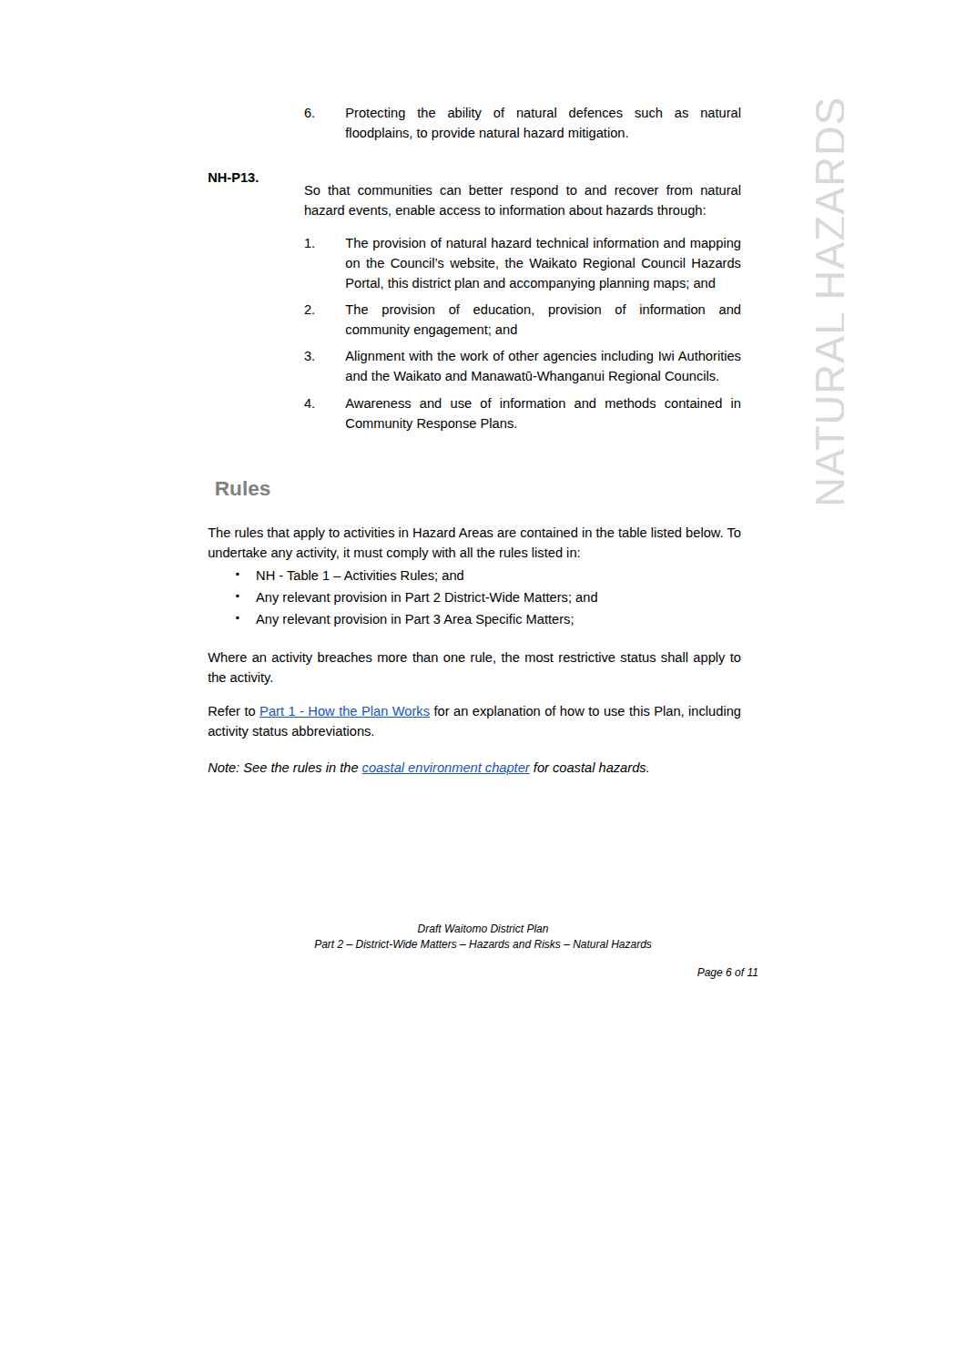NATURAL HAZARDS
6. Protecting the ability of natural defences such as natural floodplains, to provide natural hazard mitigation.
NH-P13.
So that communities can better respond to and recover from natural hazard events, enable access to information about hazards through:
1. The provision of natural hazard technical information and mapping on the Council’s website, the Waikato Regional Council Hazards Portal, this district plan and accompanying planning maps; and
2. The provision of education, provision of information and community engagement; and
3. Alignment with the work of other agencies including Iwi Authorities and the Waikato and Manawatū-Whanganui Regional Councils.
4. Awareness and use of information and methods contained in Community Response Plans.
Rules
The rules that apply to activities in Hazard Areas are contained in the table listed below. To undertake any activity, it must comply with all the rules listed in:
NH - Table 1 – Activities Rules; and
Any relevant provision in Part 2 District-Wide Matters; and
Any relevant provision in Part 3 Area Specific Matters;
Where an activity breaches more than one rule, the most restrictive status shall apply to the activity.
Refer to Part 1 - How the Plan Works for an explanation of how to use this Plan, including activity status abbreviations.
Note: See the rules in the coastal environment chapter for coastal hazards.
Draft Waitomo District Plan
Part 2 – District-Wide Matters – Hazards and Risks – Natural Hazards
Page 6 of 11